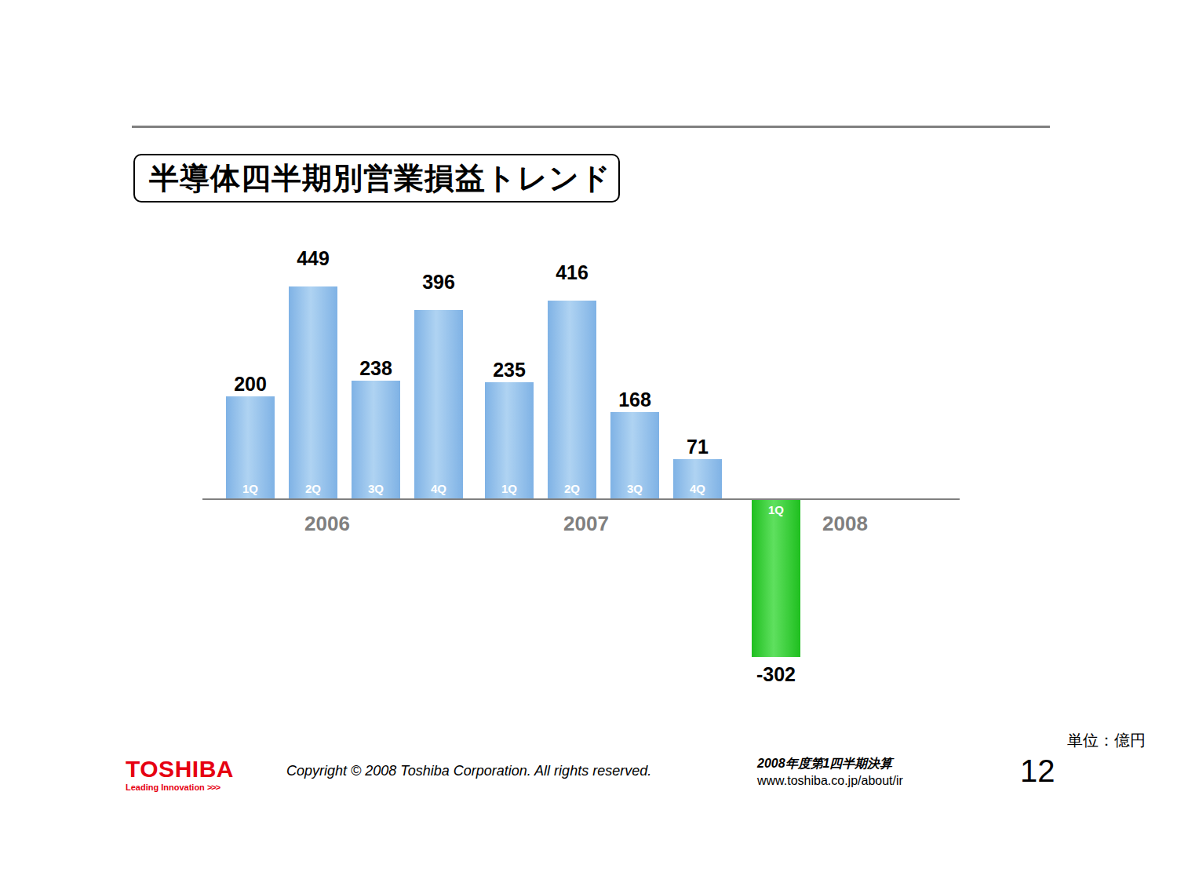半導体四半期別営業損益トレンド
1Q
200
2Q
449
3Q
238
4Q
396
1Q
235
2Q
416
3Q
168
4Q
71
1Q
-302
2006
2007
2008
単位：億円
TOSHIBA
Leading Innovation >>>
Copyright © 2008 Toshiba Corporation. All rights reserved.
2008年度第1四半期決算
www.toshiba.co.jp/about/ir
12